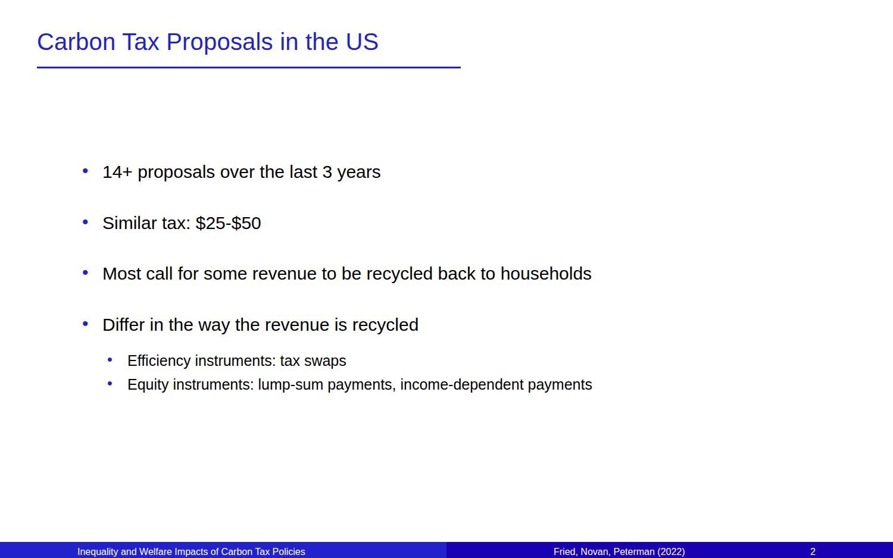Carbon Tax Proposals in the US
14+ proposals over the last 3 years
Similar tax: $25-$50
Most call for some revenue to be recycled back to households
Differ in the way the revenue is recycled
Efficiency instruments: tax swaps
Equity instruments: lump-sum payments, income-dependent payments
Inequality and Welfare Impacts of Carbon Tax Policies
Fried, Novan, Peterman (2022) 2